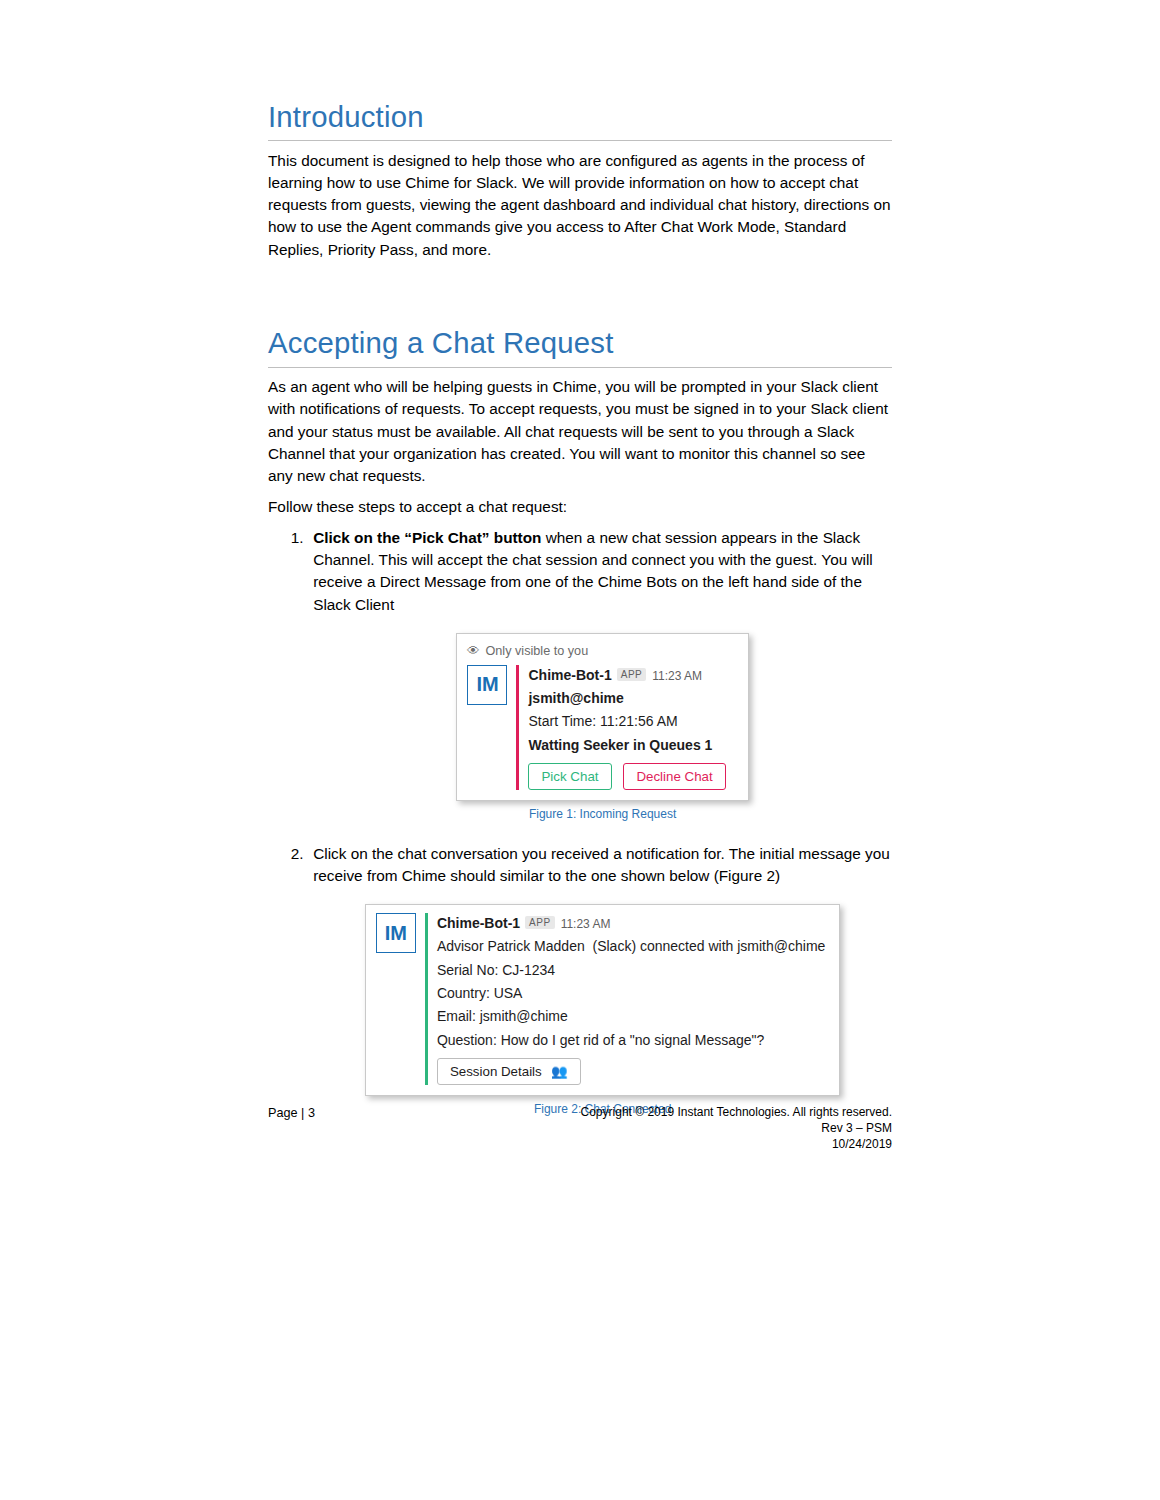Introduction
This document is designed to help those who are configured as agents in the process of learning how to use Chime for Slack. We will provide information on how to accept chat requests from guests, viewing the agent dashboard and individual chat history, directions on how to use the Agent commands give you access to After Chat Work Mode, Standard Replies, Priority Pass, and more.
Accepting a Chat Request
As an agent who will be helping guests in Chime, you will be prompted in your Slack client with notifications of requests. To accept requests, you must be signed in to your Slack client and your status must be available. All chat requests will be sent to you through a Slack Channel that your organization has created. You will want to monitor this channel so see any new chat requests.
Follow these steps to accept a chat request:
Click on the “Pick Chat” button when a new chat session appears in the Slack Channel. This will accept the chat session and connect you with the guest. You will receive a Direct Message from one of the Chime Bots on the left hand side of the Slack Client
👁Only visible to you
IM
Chime-Bot-1 APP 11:23 AM
jsmith@chime
Start Time: 11:21:56 AM
Watting Seeker in Queues 1
Pick Chat Decline Chat
Figure 1: Incoming Request
Click on the chat conversation you received a notification for. The initial message you receive from Chime should similar to the one shown below (Figure 2)
IM
Chime-Bot-1 APP 11:23 AM
Advisor Patrick Madden (Slack) connected with jsmith@chime
Serial No: CJ-1234
Country: USA
Email: jsmith@chime
Question: How do I get rid of a "no signal Message"?
Session Details 👥
Figure 2: Chat Connected
Page | 3
Copyright © 2019 Instant Technologies. All rights reserved.
Rev 3 – PSM
10/24/2019